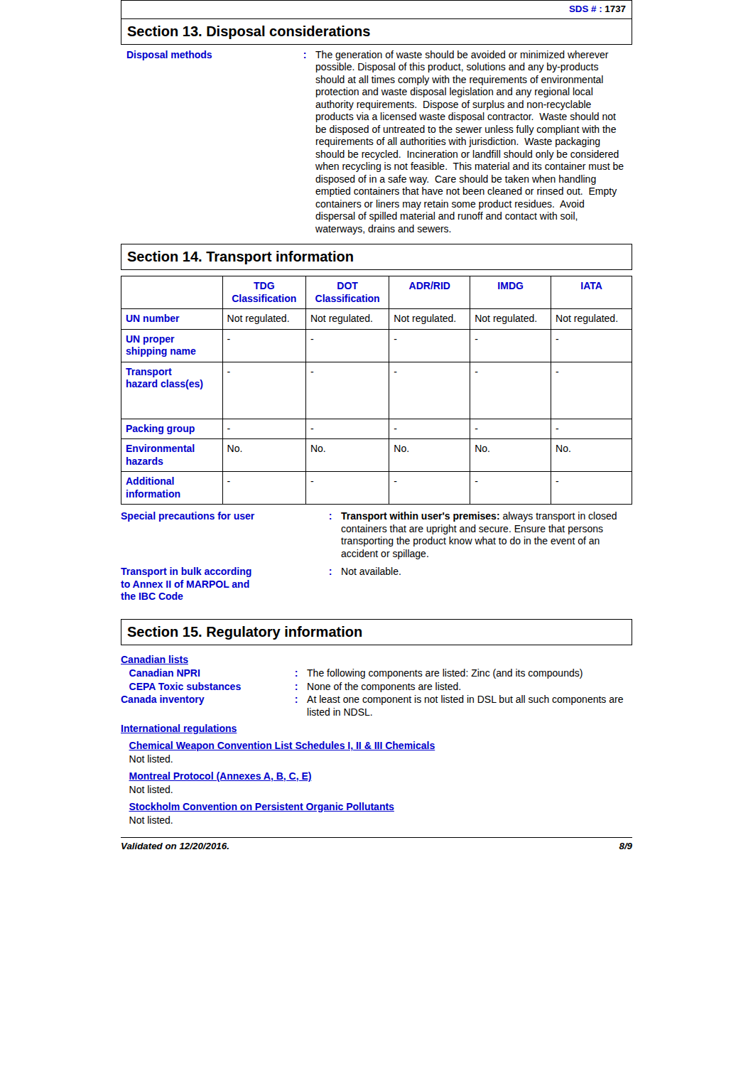SDS # : 1737
Section 13. Disposal considerations
Disposal methods
:
The generation of waste should be avoided or minimized wherever possible. Disposal of this product, solutions and any by-products should at all times comply with the requirements of environmental protection and waste disposal legislation and any regional local authority requirements. Dispose of surplus and non-recyclable products via a licensed waste disposal contractor. Waste should not be disposed of untreated to the sewer unless fully compliant with the requirements of all authorities with jurisdiction. Waste packaging should be recycled. Incineration or landfill should only be considered when recycling is not feasible. This material and its container must be disposed of in a safe way. Care should be taken when handling emptied containers that have not been cleaned or rinsed out. Empty containers or liners may retain some product residues. Avoid dispersal of spilled material and runoff and contact with soil, waterways, drains and sewers.
Section 14. Transport information
| | TDG Classification | DOT Classification | ADR/RID | IMDG | IATA |
| --- | --- | --- | --- | --- | --- |
| UN number | Not regulated. | Not regulated. | Not regulated. | Not regulated. | Not regulated. |
| UN proper shipping name | - | - | - | - | - |
| Transport hazard class(es) | - | - | - | - | - |
| Packing group | - | - | - | - | - |
| Environmental hazards | No. | No. | No. | No. | No. |
| Additional information | - | - | - | - | - |
Special precautions for user
:
Transport within user's premises: always transport in closed containers that are upright and secure. Ensure that persons transporting the product know what to do in the event of an accident or spillage.
Transport in bulk according
to Annex II of MARPOL and
the IBC Code
:
Not available.
Section 15. Regulatory information
Canadian lists
Canadian NPRI
:
The following components are listed: Zinc (and its compounds)
CEPA Toxic substances
:
None of the components are listed.
Canada inventory
:
At least one component is not listed in DSL but all such components are listed in NDSL.
International regulations
Chemical Weapon Convention List Schedules I, II & III Chemicals
Not listed.
Montreal Protocol (Annexes A, B, C, E)
Not listed.
Stockholm Convention on Persistent Organic Pollutants
Not listed.
Validated on 12/20/2016. 8/9